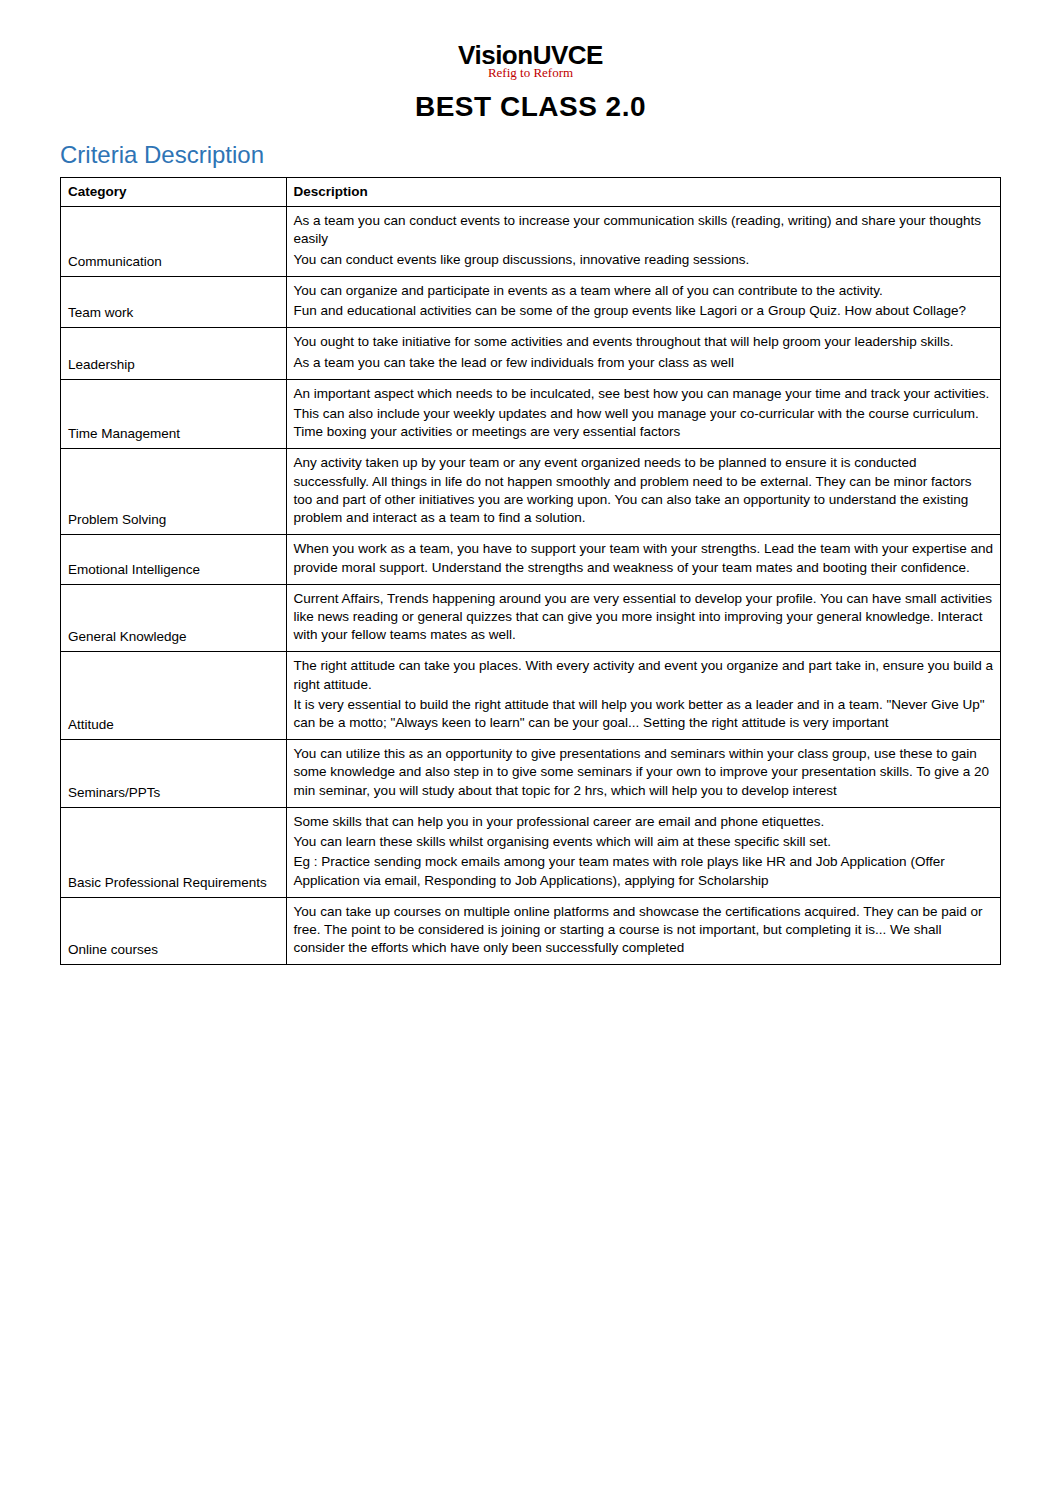VisionUVCE
Refig to Reform
BEST CLASS 2.0
Criteria Description
| Category | Description |
| --- | --- |
| Communication | As a team you can conduct events to increase your communication skills (reading, writing) and share your thoughts easily You can conduct events like group discussions, innovative reading sessions. |
| Team work | You can organize and participate in events as a team where all of you can contribute to the activity. Fun and educational activities can be some of the group events like Lagori or a Group Quiz. How about Collage? |
| Leadership | You ought to take initiative for some activities and events throughout that will help groom your leadership skills. As a team you can take the lead or few individuals from your class as well |
| Time Management | An important aspect which needs to be inculcated, see best how you can manage your time and track your activities. This can also include your weekly updates and how well you manage your co-curricular with the course curriculum. Time boxing your activities or meetings are very essential factors |
| Problem Solving | Any activity taken up by your team or any event organized needs to be planned to ensure it is conducted successfully. All things in life do not happen smoothly and problem need to be external. They can be minor factors too and part of other initiatives you are working upon. You can also take an opportunity to understand the existing problem and interact as a team to find a solution. |
| Emotional Intelligence | When you work as a team, you have to support your team with your strengths. Lead the team with your expertise and provide moral support. Understand the strengths and weakness of your team mates and booting their confidence. |
| General Knowledge | Current Affairs, Trends happening around you are very essential to develop your profile. You can have small activities like news reading or general quizzes that can give you more insight into improving your general knowledge. Interact with your fellow teams mates as well. |
| Attitude | The right attitude can take you places. With every activity and event you organize and part take in, ensure you build a right attitude. It is very essential to build the right attitude that will help you work better as a leader and in a team. "Never Give Up" can be a motto; "Always keen to learn" can be your goal... Setting the right attitude is very important |
| Seminars/PPTs | You can utilize this as an opportunity to give presentations and seminars within your class group, use these to gain some knowledge and also step in to give some seminars if your own to improve your presentation skills. To give a 20 min seminar, you will study about that topic for 2 hrs, which will help you to develop interest |
| Basic Professional Requirements | Some skills that can help you in your professional career are email and phone etiquettes. You can learn these skills whilst organising events which will aim at these specific skill set. Eg : Practice sending mock emails among your team mates with role plays like HR and Job Application (Offer Application via email, Responding to Job Applications), applying for Scholarship |
| Online courses | You can take up courses on multiple online platforms and showcase the certifications acquired. They can be paid or free. The point to be considered is joining or starting a course is not important, but completing it is... We shall consider the efforts which have only been successfully completed |